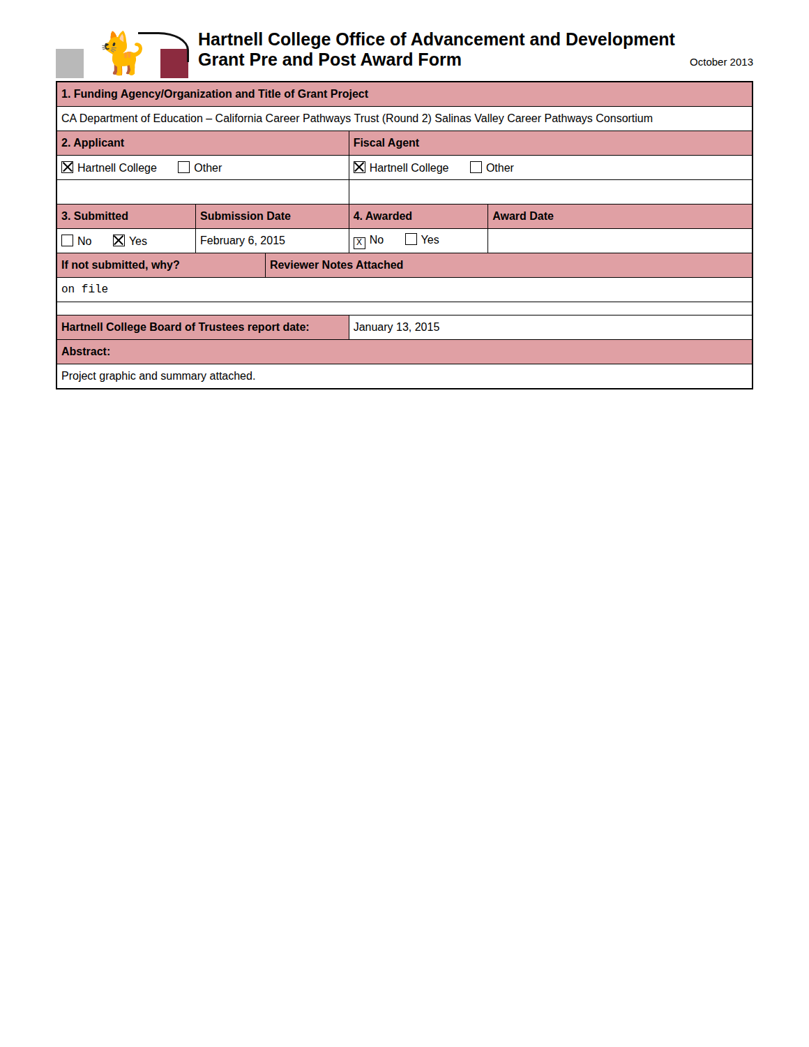🐈
Hartnell College Office of Advancement and Development
Grant Pre and Post Award Form
October 2013
| 1. Funding Agency/Organization and Title of Grant Project |
| CA Department of Education – California Career Pathways Trust (Round 2) Salinas Valley Career Pathways Consortium |
| 2. Applicant | Fiscal Agent |
| Hartnell College Other | Hartnell College Other |
| 3. Submitted | Submission Date | 4. Awarded | Award Date |
| No Yes | February 6, 2015 | X No Yes | |
| If not submitted, why? | Reviewer Notes Attached |
| on file |
| Hartnell College Board of Trustees report date: | January 13, 2015 |
| Abstract: |
| Project graphic and summary attached. |